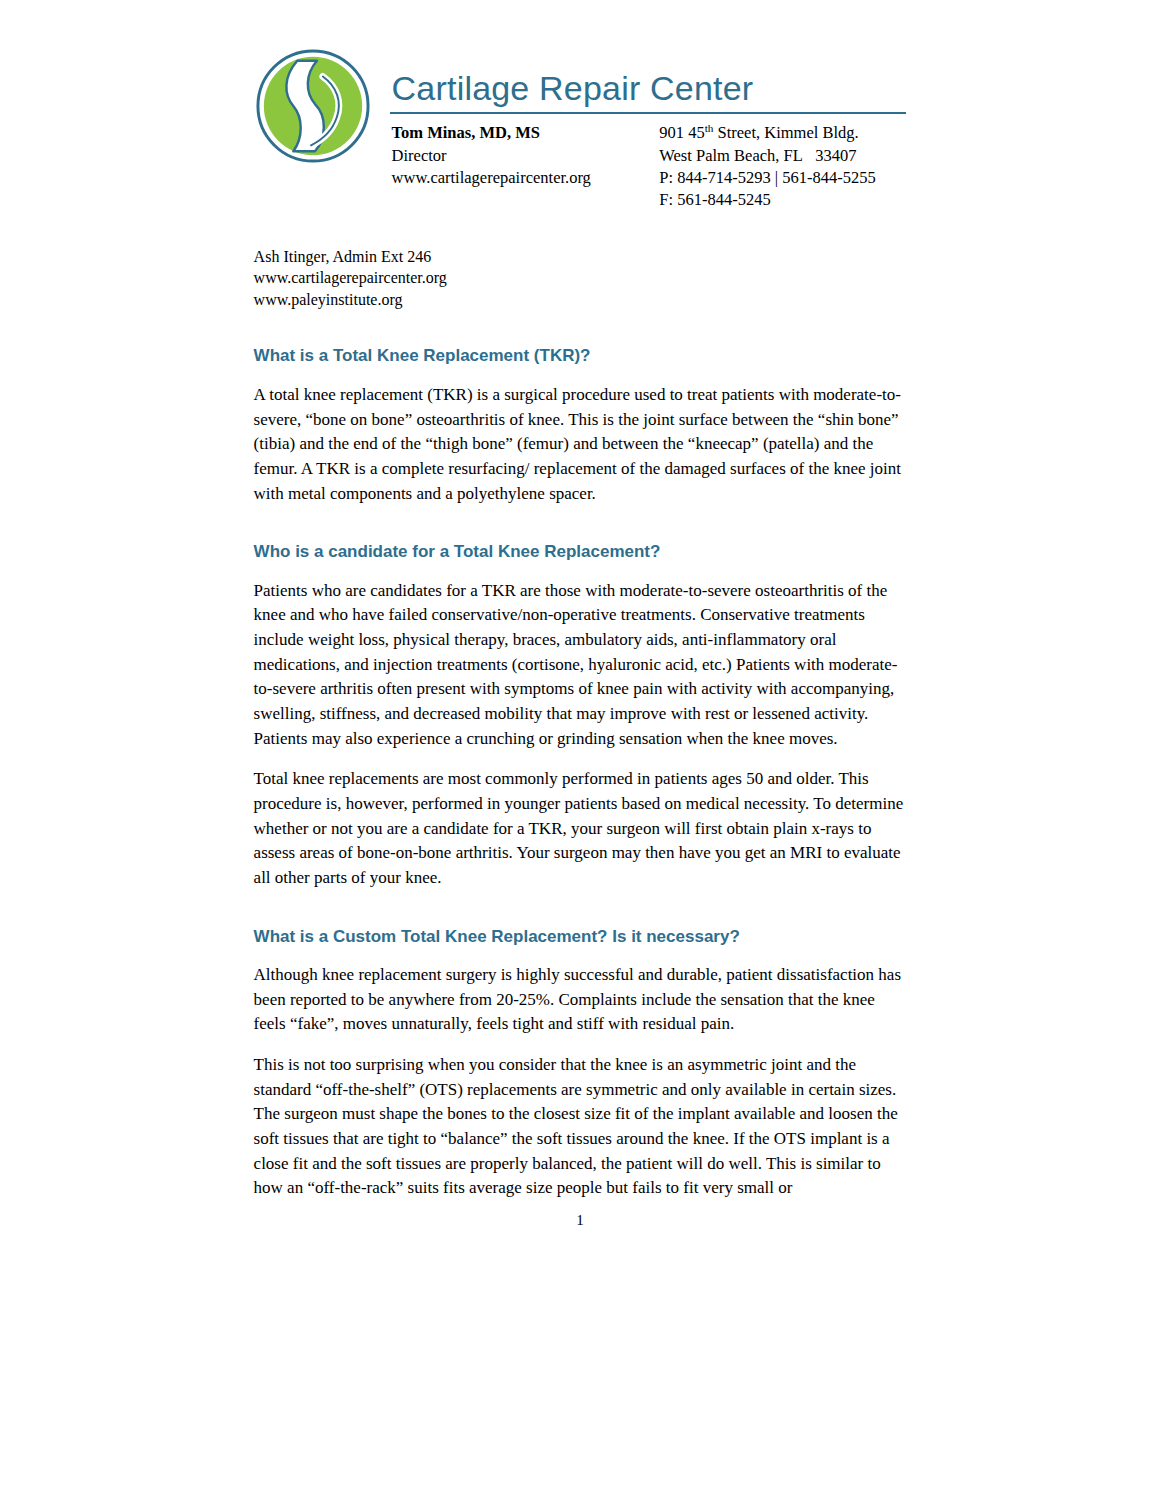Cartilage Repair Center
Tom Minas, MD, MS
Director
www.cartilagerepaircenter.org
901 45th Street, Kimmel Bldg.
West Palm Beach, FL 33407
P: 844-714-5293 | 561-844-5255
F: 561-844-5245
Ash Itinger, Admin Ext 246
www.cartilagerepaircenter.org
www.paleyinstitute.org
What is a Total Knee Replacement (TKR)?
A total knee replacement (TKR) is a surgical procedure used to treat patients with moderate-to-severe, “bone on bone” osteoarthritis of knee. This is the joint surface between the “shin bone” (tibia) and the end of the “thigh bone” (femur) and between the “kneecap” (patella) and the femur. A TKR is a complete resurfacing/ replacement of the damaged surfaces of the knee joint with metal components and a polyethylene spacer.
Who is a candidate for a Total Knee Replacement?
Patients who are candidates for a TKR are those with moderate-to-severe osteoarthritis of the knee and who have failed conservative/non-operative treatments. Conservative treatments include weight loss, physical therapy, braces, ambulatory aids, anti-inflammatory oral medications, and injection treatments (cortisone, hyaluronic acid, etc.) Patients with moderate-to-severe arthritis often present with symptoms of knee pain with activity with accompanying, swelling, stiffness, and decreased mobility that may improve with rest or lessened activity. Patients may also experience a crunching or grinding sensation when the knee moves.
Total knee replacements are most commonly performed in patients ages 50 and older. This procedure is, however, performed in younger patients based on medical necessity. To determine whether or not you are a candidate for a TKR, your surgeon will first obtain plain x-rays to assess areas of bone-on-bone arthritis. Your surgeon may then have you get an MRI to evaluate all other parts of your knee.
What is a Custom Total Knee Replacement? Is it necessary?
Although knee replacement surgery is highly successful and durable, patient dissatisfaction has been reported to be anywhere from 20-25%. Complaints include the sensation that the knee feels “fake”, moves unnaturally, feels tight and stiff with residual pain.
This is not too surprising when you consider that the knee is an asymmetric joint and the standard “off-the-shelf” (OTS) replacements are symmetric and only available in certain sizes. The surgeon must shape the bones to the closest size fit of the implant available and loosen the soft tissues that are tight to “balance” the soft tissues around the knee. If the OTS implant is a close fit and the soft tissues are properly balanced, the patient will do well. This is similar to how an “off-the-rack” suits fits average size people but fails to fit very small or
1